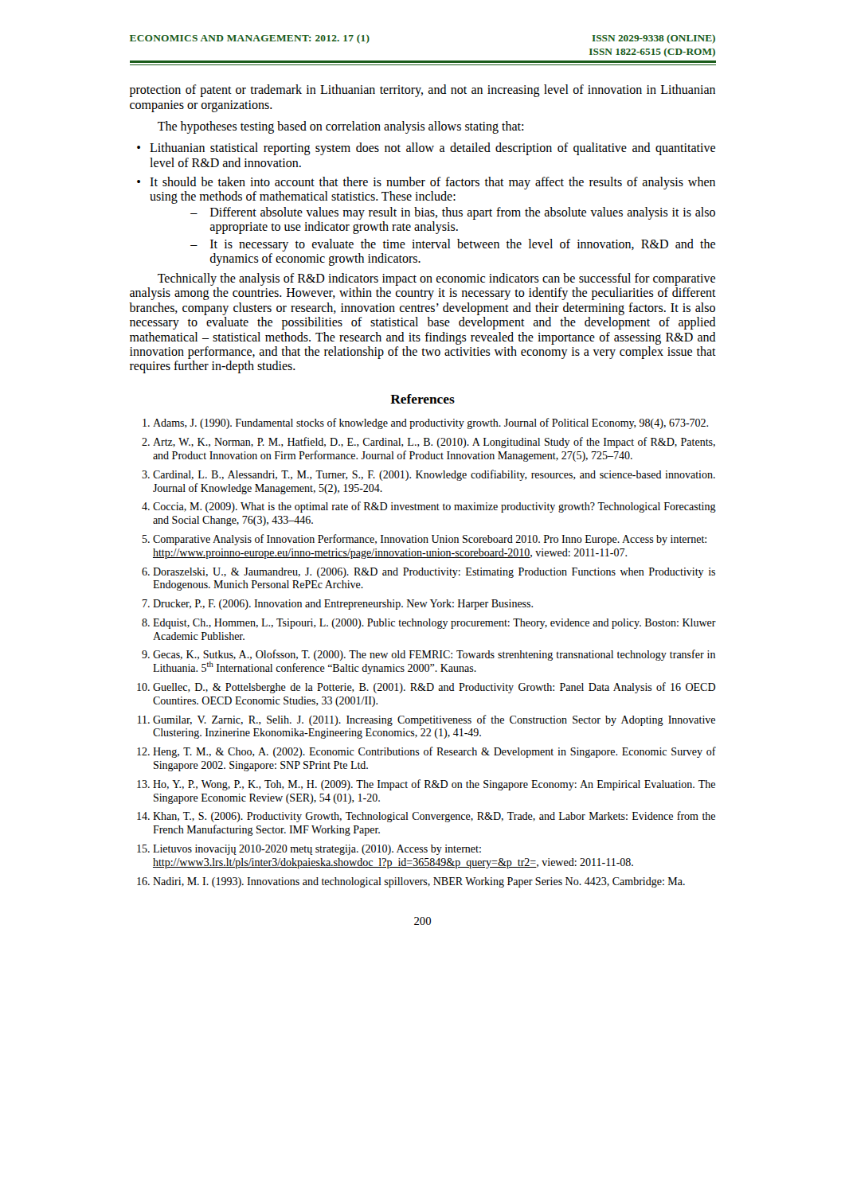ECONOMICS AND MANAGEMENT: 2012. 17 (1)
ISSN 2029-9338 (ONLINE)
ISSN 1822-6515 (CD-ROM)
protection of patent or trademark in Lithuanian territory, and not an increasing level of innovation in Lithuanian companies or organizations.
The hypotheses testing based on correlation analysis allows stating that:
Lithuanian statistical reporting system does not allow a detailed description of qualitative and quantitative level of R&D and innovation.
It should be taken into account that there is number of factors that may affect the results of analysis when using the methods of mathematical statistics. These include:
Different absolute values may result in bias, thus apart from the absolute values analysis it is also appropriate to use indicator growth rate analysis.
It is necessary to evaluate the time interval between the level of innovation, R&D and the dynamics of economic growth indicators.
Technically the analysis of R&D indicators impact on economic indicators can be successful for comparative analysis among the countries. However, within the country it is necessary to identify the peculiarities of different branches, company clusters or research, innovation centres’ development and their determining factors. It is also necessary to evaluate the possibilities of statistical base development and the development of applied mathematical – statistical methods. The research and its findings revealed the importance of assessing R&D and innovation performance, and that the relationship of the two activities with economy is a very complex issue that requires further in-depth studies.
References
Adams, J. (1990). Fundamental stocks of knowledge and productivity growth. Journal of Political Economy, 98(4), 673-702.
Artz, W., K., Norman, P. M., Hatfield, D., E., Cardinal, L., B. (2010). A Longitudinal Study of the Impact of R&D, Patents, and Product Innovation on Firm Performance. Journal of Product Innovation Management, 27(5), 725–740.
Cardinal, L. B., Alessandri, T., M., Turner, S., F. (2001). Knowledge codifiability, resources, and science-based innovation. Journal of Knowledge Management, 5(2), 195-204.
Coccia, M. (2009). What is the optimal rate of R&D investment to maximize productivity growth? Technological Forecasting and Social Change, 76(3), 433–446.
Comparative Analysis of Innovation Performance, Innovation Union Scoreboard 2010. Pro Inno Europe. Access by internet:
http://www.proinno-europe.eu/inno-metrics/page/innovation-union-scoreboard-2010, viewed: 2011-11-07.
Doraszelski, U., & Jaumandreu, J. (2006). R&D and Productivity: Estimating Production Functions when Productivity is Endogenous. Munich Personal RePEc Archive.
Drucker, P., F. (2006). Innovation and Entrepreneurship. New York: Harper Business.
Edquist, Ch., Hommen, L., Tsipouri, L. (2000). Public technology procurement: Theory, evidence and policy. Boston: Kluwer Academic Publisher.
Gecas, K., Sutkus, A., Olofsson, T. (2000). The new old FEMRIC: Towards strenhtening transnational technology transfer in Lithuania. 5th International conference “Baltic dynamics 2000”. Kaunas.
Guellec, D., & Pottelsberghe de la Potterie, B. (2001). R&D and Productivity Growth: Panel Data Analysis of 16 OECD Countires. OECD Economic Studies, 33 (2001/II).
Gumilar, V. Zarnic, R., Selih. J. (2011). Increasing Competitiveness of the Construction Sector by Adopting Innovative Clustering. Inzinerine Ekonomika-Engineering Economics, 22 (1), 41-49.
Heng, T. M., & Choo, A. (2002). Economic Contributions of Research & Development in Singapore. Economic Survey of Singapore 2002. Singapore: SNP SPrint Pte Ltd.
Ho, Y., P., Wong, P., K., Toh, M., H. (2009). The Impact of R&D on the Singapore Economy: An Empirical Evaluation. The Singapore Economic Review (SER), 54 (01), 1-20.
Khan, T., S. (2006). Productivity Growth, Technological Convergence, R&D, Trade, and Labor Markets: Evidence from the French Manufacturing Sector. IMF Working Paper.
Lietuvos inovacijų 2010-2020 metų strategija. (2010). Access by internet:
http://www3.lrs.lt/pls/inter3/dokpaieska.showdoc_l?p_id=365849&p_query=&p_tr2=, viewed: 2011-11-08.
Nadiri, M. I. (1993). Innovations and technological spillovers, NBER Working Paper Series No. 4423, Cambridge: Ma.
200